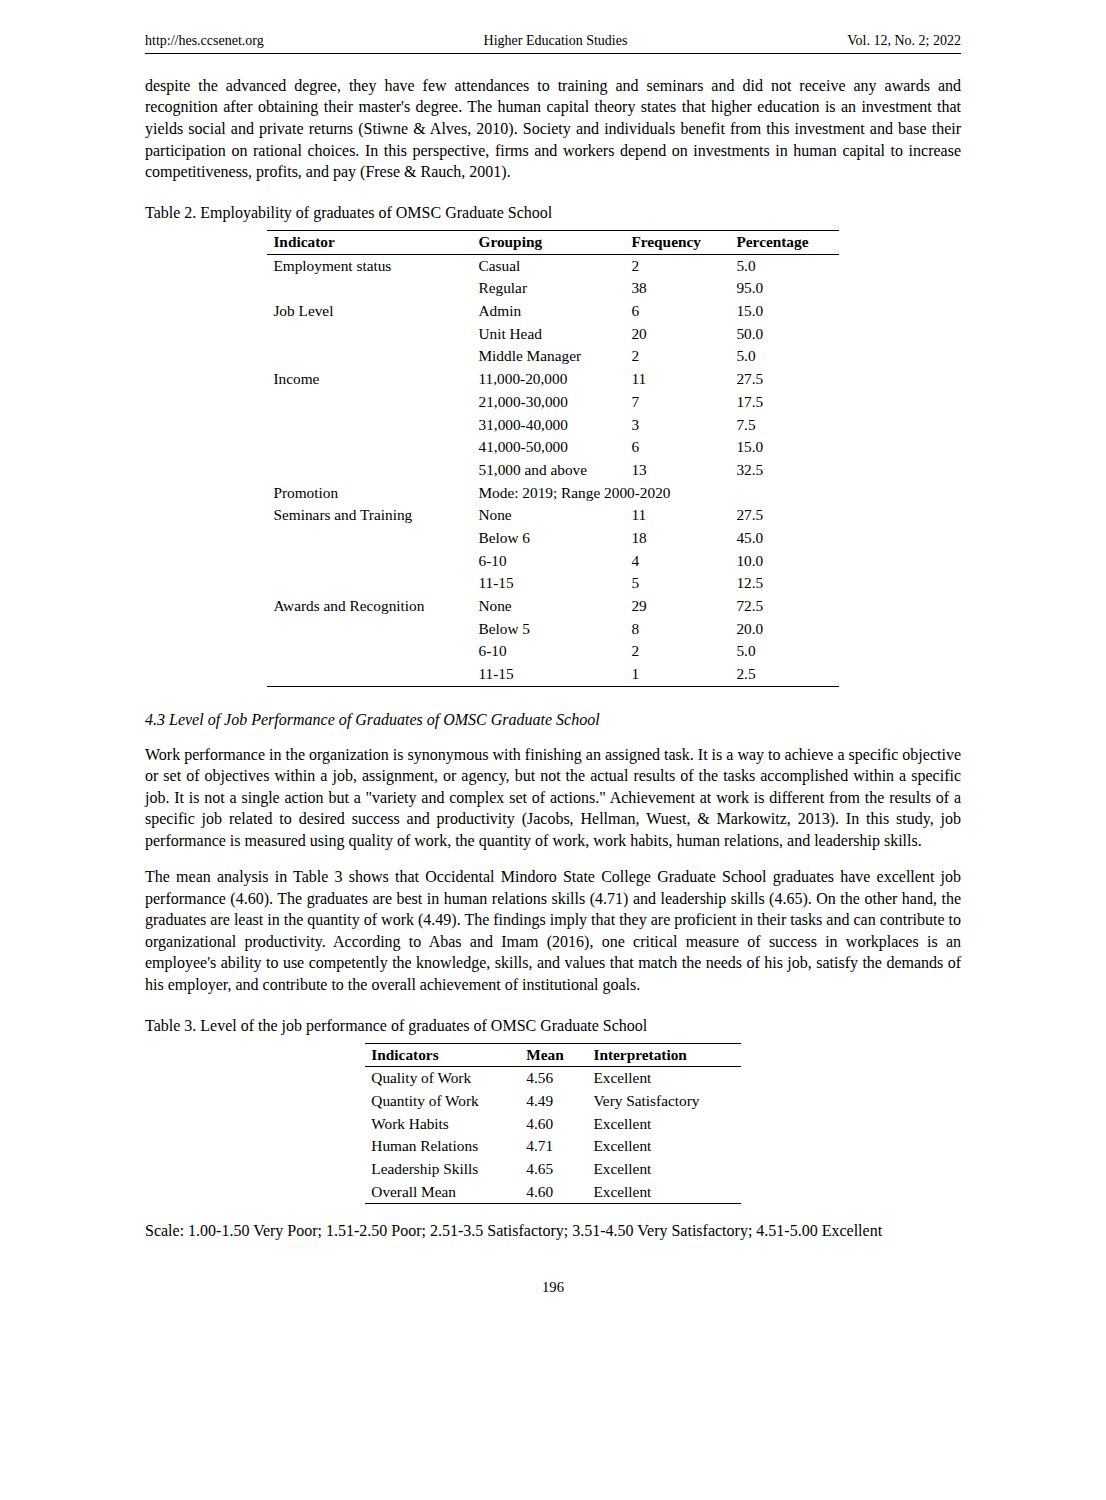http://hes.ccsenet.org Higher Education Studies Vol. 12, No. 2; 2022
despite the advanced degree, they have few attendances to training and seminars and did not receive any awards and recognition after obtaining their master's degree. The human capital theory states that higher education is an investment that yields social and private returns (Stiwne & Alves, 2010). Society and individuals benefit from this investment and base their participation on rational choices. In this perspective, firms and workers depend on investments in human capital to increase competitiveness, profits, and pay (Frese & Rauch, 2001).
Table 2. Employability of graduates of OMSC Graduate School
| Indicator | Grouping | Frequency | Percentage |
| --- | --- | --- | --- |
| Employment status | Casual | 2 | 5.0 |
| | Regular | 38 | 95.0 |
| Job Level | Admin | 6 | 15.0 |
| | Unit Head | 20 | 50.0 |
| | Middle Manager | 2 | 5.0 |
| Income | 11,000-20,000 | 11 | 27.5 |
| | 21,000-30,000 | 7 | 17.5 |
| | 31,000-40,000 | 3 | 7.5 |
| | 41,000-50,000 | 6 | 15.0 |
| | 51,000 and above | 13 | 32.5 |
| Promotion | Mode: 2019; Range 2000-2020 |
| Seminars and Training | None | 11 | 27.5 |
| | Below 6 | 18 | 45.0 |
| | 6-10 | 4 | 10.0 |
| | 11-15 | 5 | 12.5 |
| Awards and Recognition | None | 29 | 72.5 |
| | Below 5 | 8 | 20.0 |
| | 6-10 | 2 | 5.0 |
| | 11-15 | 1 | 2.5 |
4.3 Level of Job Performance of Graduates of OMSC Graduate School
Work performance in the organization is synonymous with finishing an assigned task. It is a way to achieve a specific objective or set of objectives within a job, assignment, or agency, but not the actual results of the tasks accomplished within a specific job. It is not a single action but a "variety and complex set of actions." Achievement at work is different from the results of a specific job related to desired success and productivity (Jacobs, Hellman, Wuest, & Markowitz, 2013). In this study, job performance is measured using quality of work, the quantity of work, work habits, human relations, and leadership skills.
The mean analysis in Table 3 shows that Occidental Mindoro State College Graduate School graduates have excellent job performance (4.60). The graduates are best in human relations skills (4.71) and leadership skills (4.65). On the other hand, the graduates are least in the quantity of work (4.49). The findings imply that they are proficient in their tasks and can contribute to organizational productivity. According to Abas and Imam (2016), one critical measure of success in workplaces is an employee's ability to use competently the knowledge, skills, and values that match the needs of his job, satisfy the demands of his employer, and contribute to the overall achievement of institutional goals.
Table 3. Level of the job performance of graduates of OMSC Graduate School
| Indicators | Mean | Interpretation |
| --- | --- | --- |
| Quality of Work | 4.56 | Excellent |
| Quantity of Work | 4.49 | Very Satisfactory |
| Work Habits | 4.60 | Excellent |
| Human Relations | 4.71 | Excellent |
| Leadership Skills | 4.65 | Excellent |
| Overall Mean | 4.60 | Excellent |
Scale: 1.00-1.50 Very Poor; 1.51-2.50 Poor; 2.51-3.5 Satisfactory; 3.51-4.50 Very Satisfactory; 4.51-5.00 Excellent
196